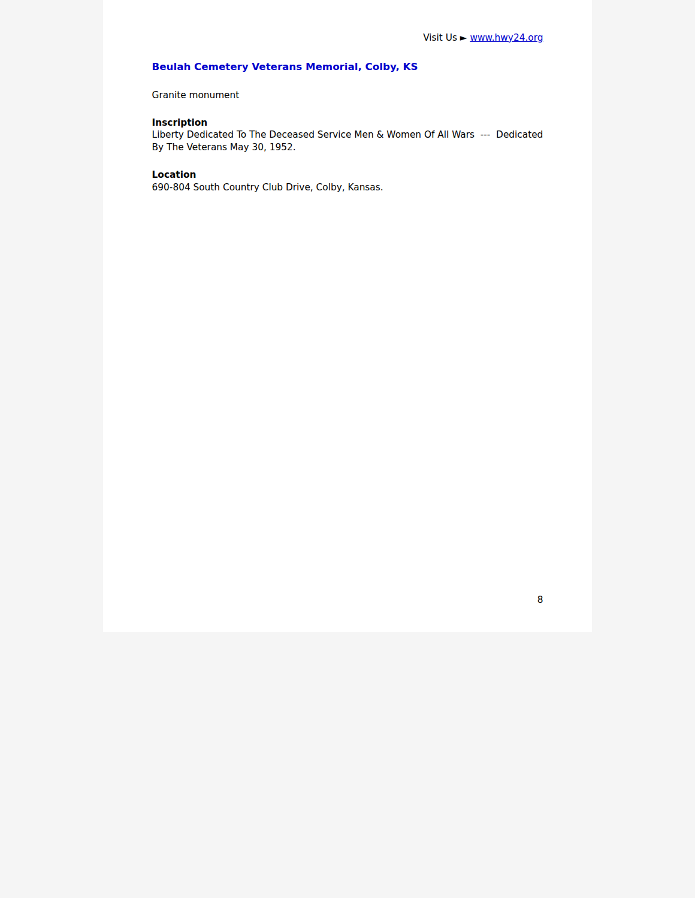Visit Us ► www.hwy24.org
Beulah Cemetery Veterans Memorial, Colby, KS
Granite monument
Inscription
Liberty Dedicated To The Deceased Service Men & Women Of All Wars --- Dedicated By The Veterans May 30, 1952.
Location
690-804 South Country Club Drive, Colby, Kansas.
8